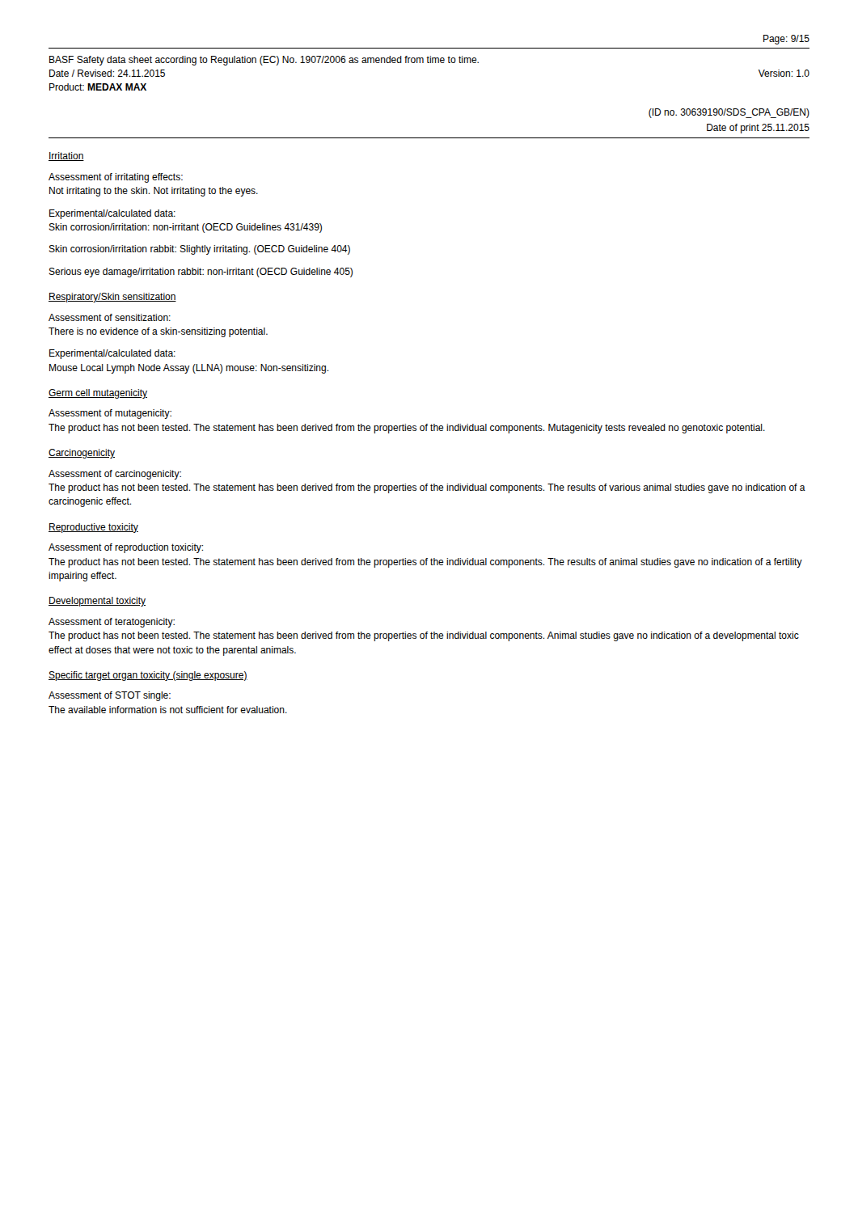Page: 9/15
BASF Safety data sheet according to Regulation (EC) No. 1907/2006 as amended from time to time.
Date / Revised: 24.11.2015 Version: 1.0
Product: MEDAX MAX
(ID no. 30639190/SDS_CPA_GB/EN)
Date of print 25.11.2015
Irritation
Assessment of irritating effects:
Not irritating to the skin. Not irritating to the eyes.
Experimental/calculated data:
Skin corrosion/irritation: non-irritant (OECD Guidelines 431/439)
Skin corrosion/irritation rabbit: Slightly irritating. (OECD Guideline 404)
Serious eye damage/irritation rabbit: non-irritant (OECD Guideline 405)
Respiratory/Skin sensitization
Assessment of sensitization:
There is no evidence of a skin-sensitizing potential.
Experimental/calculated data:
Mouse Local Lymph Node Assay (LLNA) mouse: Non-sensitizing.
Germ cell mutagenicity
Assessment of mutagenicity:
The product has not been tested. The statement has been derived from the properties of the individual components. Mutagenicity tests revealed no genotoxic potential.
Carcinogenicity
Assessment of carcinogenicity:
The product has not been tested. The statement has been derived from the properties of the individual components. The results of various animal studies gave no indication of a carcinogenic effect.
Reproductive toxicity
Assessment of reproduction toxicity:
The product has not been tested. The statement has been derived from the properties of the individual components. The results of animal studies gave no indication of a fertility impairing effect.
Developmental toxicity
Assessment of teratogenicity:
The product has not been tested. The statement has been derived from the properties of the individual components. Animal studies gave no indication of a developmental toxic effect at doses that were not toxic to the parental animals.
Specific target organ toxicity (single exposure)
Assessment of STOT single:
The available information is not sufficient for evaluation.